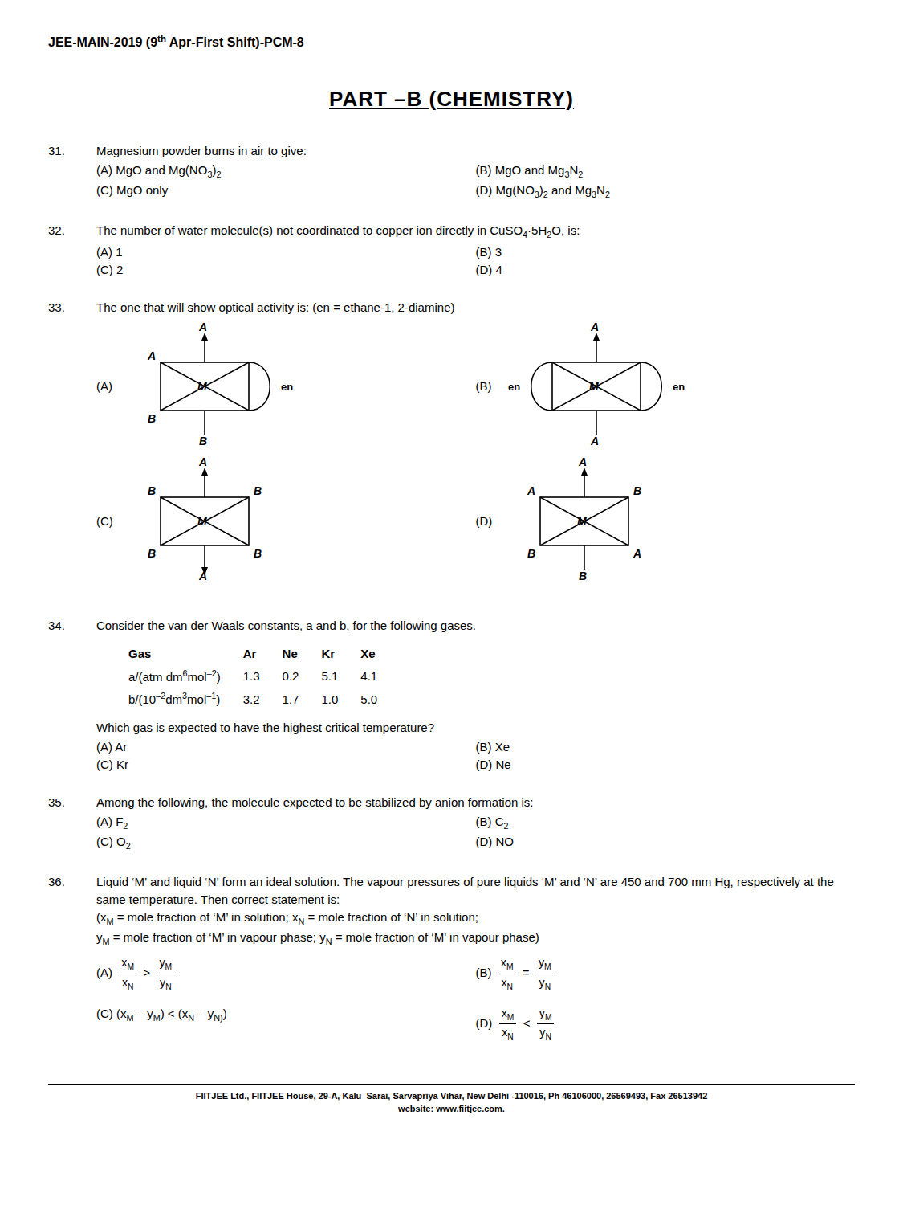JEE-MAIN-2019 (9th Apr-First Shift)-PCM-8
PART –B (CHEMISTRY)
31.
Magnesium powder burns in air to give:
(A) MgO and Mg(NO3)2
(B) MgO and Mg3N2
(C) MgO only
(D) Mg(NO3)2 and Mg3N2
32.
The number of water molecule(s) not coordinated to copper ion directly in CuSO4·5H2O, is:
(A) 1
(B) 3
(C) 2
(D) 4
33.
The one that will show optical activity is: (en = ethane-1, 2-diamine)
(A)
A A B B M en
(B)
A A M en en
(C)
A B B B B A M
(D)
A A B B A B M
34.
Consider the van der Waals constants, a and b, for the following gases.
| Gas | Ar | Ne | Kr | Xe |
| --- | --- | --- | --- | --- |
| a/(atm dm 6 mol –2 ) | 1.3 | 0.2 | 5.1 | 4.1 |
| b/(10 –2 dm 3 mol –1 ) | 3.2 | 1.7 | 1.0 | 5.0 |
Which gas is expected to have the highest critical temperature?
(A) Ar
(B) Xe
(C) Kr
(D) Ne
35.
Among the following, the molecule expected to be stabilized by anion formation is:
(A) F2
(B) C2
(C) O2
(D) NO
36.
Liquid ‘M’ and liquid ‘N’ form an ideal solution. The vapour pressures of pure liquids ‘M’ and ‘N’ are 450 and 700 mm Hg, respectively at the same temperature. Then correct statement is:
(xM = mole fraction of ‘M’ in solution; xN = mole fraction of ‘N’ in solution;
yM = mole fraction of ‘M’ in vapour phase; yN = mole fraction of ‘M’ in vapour phase)
(A) xM xN > yM yN
(B) xM xN = yM yN
(C) (xM – yM) < (xN – yN))
(D) xM xN < yM yN
FIITJEE Ltd., FIITJEE House, 29-A, Kalu Sarai, Sarvapriya Vihar, New Delhi -110016, Ph 46106000, 26569493, Fax 26513942
website: www.fiitjee.com.